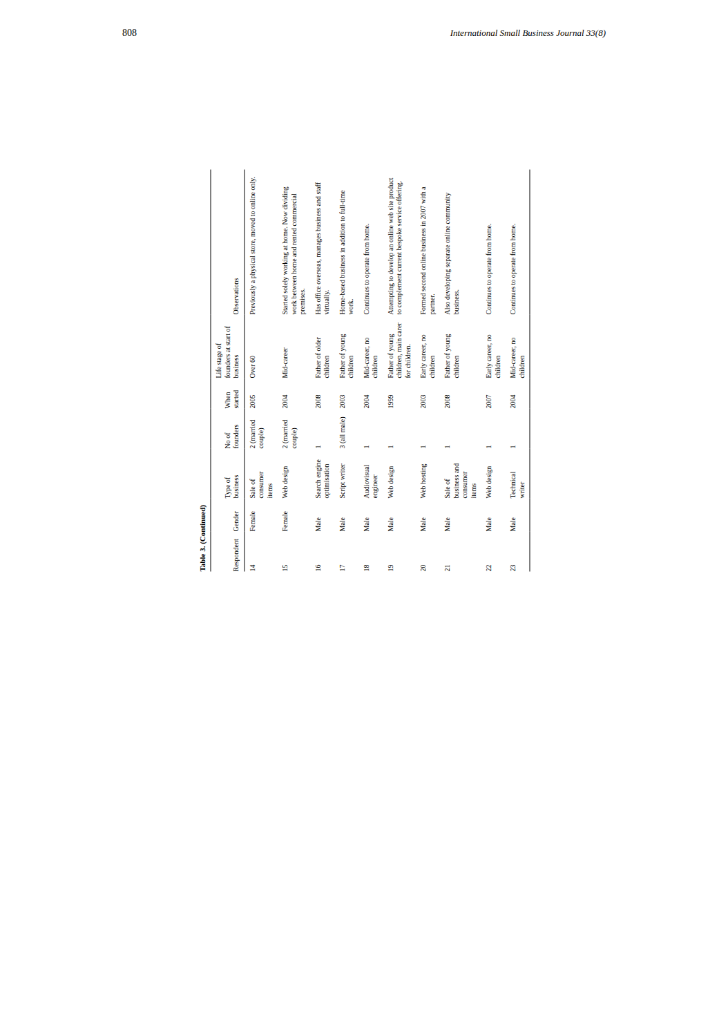808 International Small Business Journal 33(8)
Table 3. (Continued)
| Respondent | Gender | Type of business | No of founders | When started | Life stage of founders at start of business | Observations |
| --- | --- | --- | --- | --- | --- | --- |
| 14 | Female | Sale of consumer items | 2 (married couple) | 2005 | Over 60 | Previously a physical store, moved to online only. |
| 15 | Female | Web design | 2 (married couple) | 2004 | Mid-career | Started solely working at home. Now dividing work between home and rented commercial premises. |
| 16 | Male | Search engine optimisation | 1 | 2008 | Father of older children | Has office overseas, manages business and staff virtually. |
| 17 | Male | Script writer | 3 (all male) | 2003 | Father of young children | Home-based business in addition to full-time work. |
| 18 | Male | Audiovisual engineer | 1 | 2004 | Mid-career, no children | Continues to operate from home. |
| 19 | Male | Web design | 1 | 1999 | Father of young children, main carer for children. | Attempting to develop an online web site product to complement current bespoke service offering. |
| 20 | Male | Web hosting | 1 | 2003 | Early career, no children | Formed second online business in 2007 with a partner. |
| 21 | Male | Sale of business and consumer items | 1 | 2008 | Father of young children | Also developing separate online community business. |
| 22 | Male | Web design | 1 | 2007 | Early career, no children | Continues to operate from home. |
| 23 | Male | Technical writer | 1 | 2004 | Mid-career, no children | Continues to operate from home. |